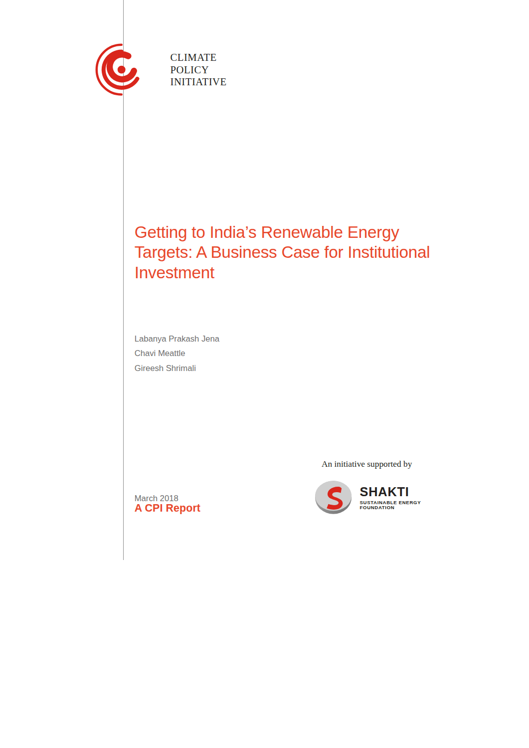Climate
Policy
Initiative
Getting to India’s Renewable Energy Targets: A Business Case for Institutional Investment
Labanya Prakash Jena
Chavi Meattle
Gireesh Shrimali
March 2018
A CPI Report
An initiative supported by
SHAKTI
SUSTAINABLE ENERGY
FOUNDATION